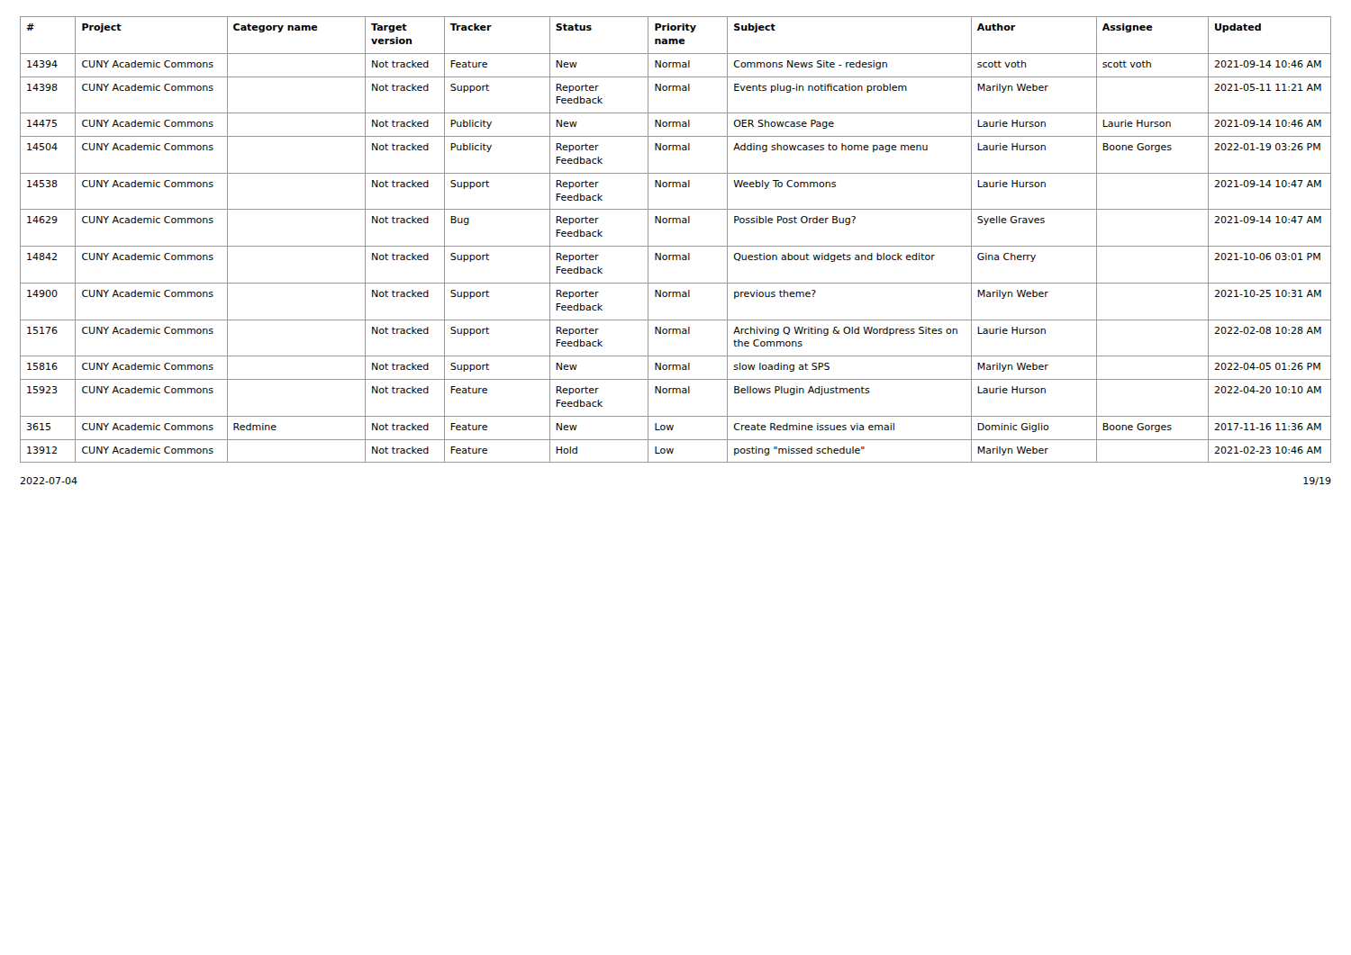| # | Project | Category name | Target version | Tracker | Status | Priority name | Subject | Author | Assignee | Updated |
| --- | --- | --- | --- | --- | --- | --- | --- | --- | --- | --- |
| 14394 | CUNY Academic Commons | | Not tracked | Feature | New | Normal | Commons News Site - redesign | scott voth | scott voth | 2021-09-14 10:46 AM |
| 14398 | CUNY Academic Commons | | Not tracked | Support | Reporter Feedback | Normal | Events plug-in notification problem | Marilyn Weber | | 2021-05-11 11:21 AM |
| 14475 | CUNY Academic Commons | | Not tracked | Publicity | New | Normal | OER Showcase Page | Laurie Hurson | Laurie Hurson | 2021-09-14 10:46 AM |
| 14504 | CUNY Academic Commons | | Not tracked | Publicity | Reporter Feedback | Normal | Adding showcases to home page menu | Laurie Hurson | Boone Gorges | 2022-01-19 03:26 PM |
| 14538 | CUNY Academic Commons | | Not tracked | Support | Reporter Feedback | Normal | Weebly To Commons | Laurie Hurson | | 2021-09-14 10:47 AM |
| 14629 | CUNY Academic Commons | | Not tracked | Bug | Reporter Feedback | Normal | Possible Post Order Bug? | Syelle Graves | | 2021-09-14 10:47 AM |
| 14842 | CUNY Academic Commons | | Not tracked | Support | Reporter Feedback | Normal | Question about widgets and block editor | Gina Cherry | | 2021-10-06 03:01 PM |
| 14900 | CUNY Academic Commons | | Not tracked | Support | Reporter Feedback | Normal | previous theme? | Marilyn Weber | | 2021-10-25 10:31 AM |
| 15176 | CUNY Academic Commons | | Not tracked | Support | Reporter Feedback | Normal | Archiving Q Writing & Old Wordpress Sites on the Commons | Laurie Hurson | | 2022-02-08 10:28 AM |
| 15816 | CUNY Academic Commons | | Not tracked | Support | New | Normal | slow loading at SPS | Marilyn Weber | | 2022-04-05 01:26 PM |
| 15923 | CUNY Academic Commons | | Not tracked | Feature | Reporter Feedback | Normal | Bellows Plugin Adjustments | Laurie Hurson | | 2022-04-20 10:10 AM |
| 3615 | CUNY Academic Commons | Redmine | Not tracked | Feature | New | Low | Create Redmine issues via email | Dominic Giglio | Boone Gorges | 2017-11-16 11:36 AM |
| 13912 | CUNY Academic Commons | | Not tracked | Feature | Hold | Low | posting "missed schedule" | Marilyn Weber | | 2021-02-23 10:46 AM |
2022-07-04 19/19